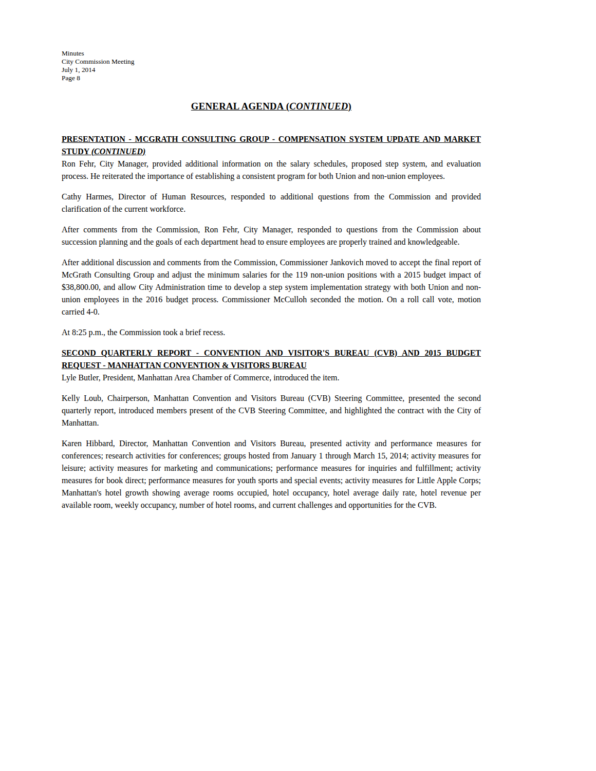Minutes
City Commission Meeting
July 1, 2014
Page 8
GENERAL AGENDA (CONTINUED)
PRESENTATION - MCGRATH CONSULTING GROUP - COMPENSATION SYSTEM UPDATE AND MARKET STUDY (CONTINUED)
Ron Fehr, City Manager, provided additional information on the salary schedules, proposed step system, and evaluation process. He reiterated the importance of establishing a consistent program for both Union and non-union employees.
Cathy Harmes, Director of Human Resources, responded to additional questions from the Commission and provided clarification of the current workforce.
After comments from the Commission, Ron Fehr, City Manager, responded to questions from the Commission about succession planning and the goals of each department head to ensure employees are properly trained and knowledgeable.
After additional discussion and comments from the Commission, Commissioner Jankovich moved to accept the final report of McGrath Consulting Group and adjust the minimum salaries for the 119 non-union positions with a 2015 budget impact of $38,800.00, and allow City Administration time to develop a step system implementation strategy with both Union and non-union employees in the 2016 budget process. Commissioner McCulloh seconded the motion. On a roll call vote, motion carried 4-0.
At 8:25 p.m., the Commission took a brief recess.
SECOND QUARTERLY REPORT - CONVENTION AND VISITOR'S BUREAU (CVB) AND 2015 BUDGET REQUEST - MANHATTAN CONVENTION & VISITORS BUREAU
Lyle Butler, President, Manhattan Area Chamber of Commerce, introduced the item.
Kelly Loub, Chairperson, Manhattan Convention and Visitors Bureau (CVB) Steering Committee, presented the second quarterly report, introduced members present of the CVB Steering Committee, and highlighted the contract with the City of Manhattan.
Karen Hibbard, Director, Manhattan Convention and Visitors Bureau, presented activity and performance measures for conferences; research activities for conferences; groups hosted from January 1 through March 15, 2014; activity measures for leisure; activity measures for marketing and communications; performance measures for inquiries and fulfillment; activity measures for book direct; performance measures for youth sports and special events; activity measures for Little Apple Corps; Manhattan's hotel growth showing average rooms occupied, hotel occupancy, hotel average daily rate, hotel revenue per available room, weekly occupancy, number of hotel rooms, and current challenges and opportunities for the CVB.